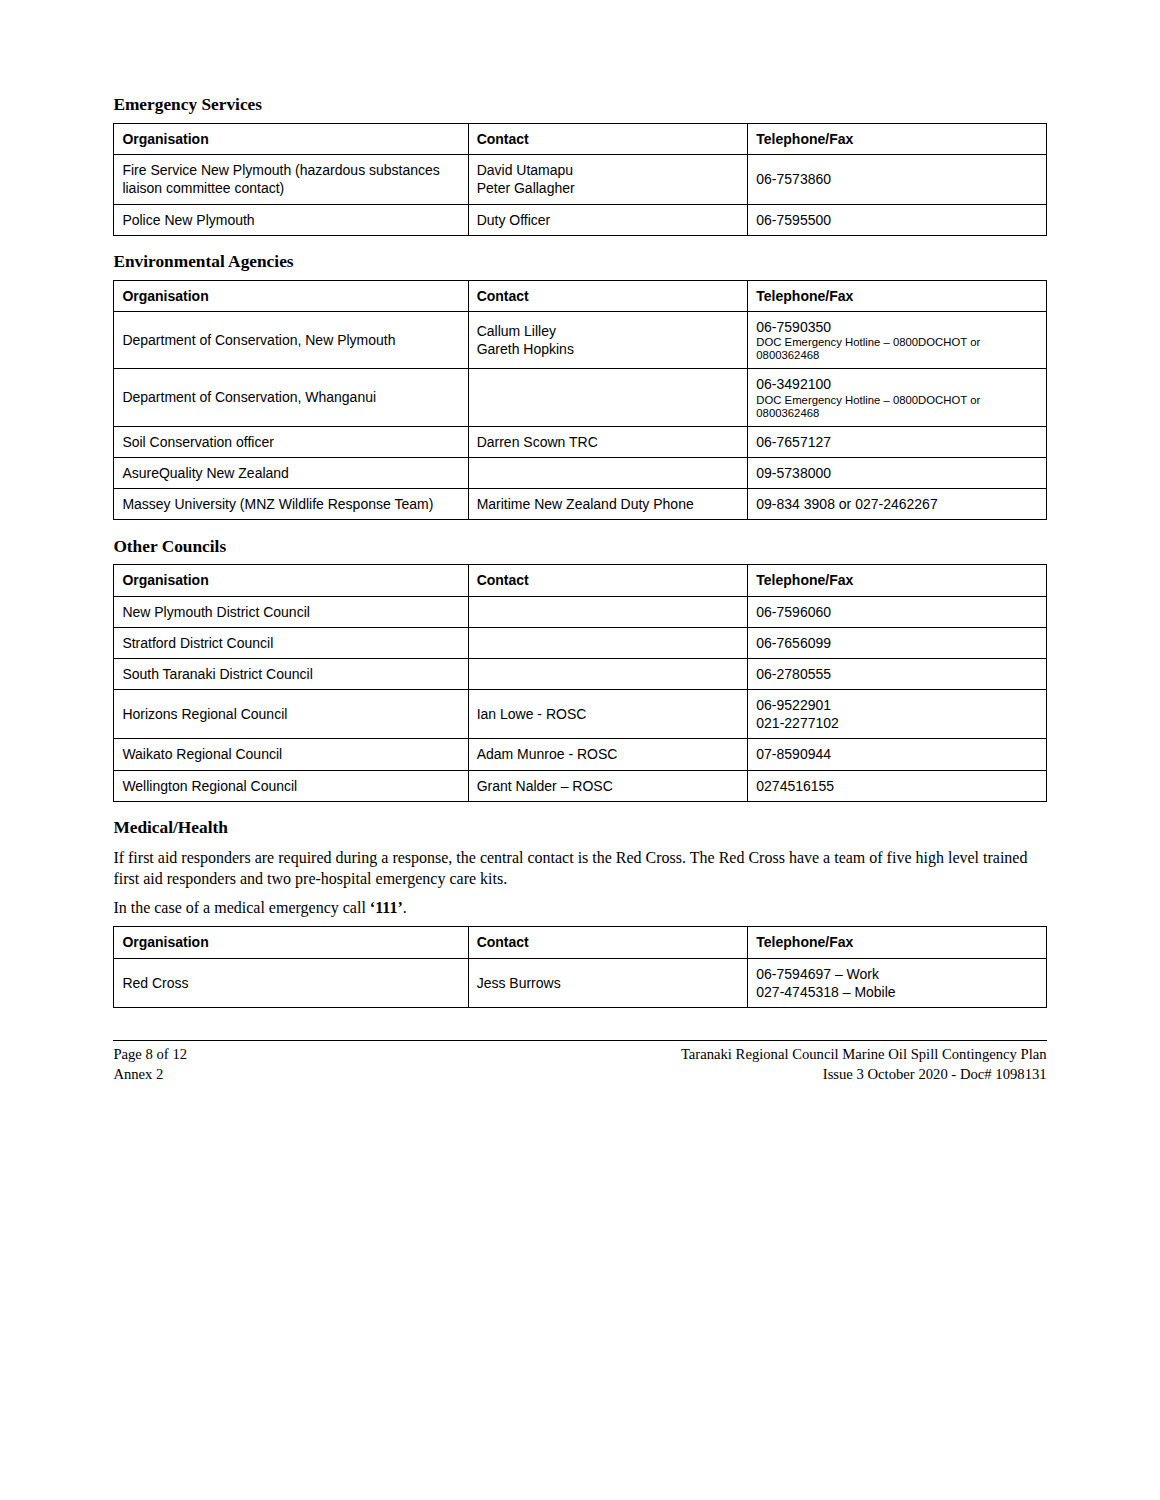Emergency Services
| Organisation | Contact | Telephone/Fax |
| --- | --- | --- |
| Fire Service New Plymouth (hazardous substances liaison committee contact) | David Utamapu Peter Gallagher | 06-7573860 |
| Police New Plymouth | Duty Officer | 06-7595500 |
Environmental Agencies
| Organisation | Contact | Telephone/Fax |
| --- | --- | --- |
| Department of Conservation, New Plymouth | Callum Lilley Gareth Hopkins | 06-7590350 DOC Emergency Hotline – 0800DOCHOT or 0800362468 |
| Department of Conservation, Whanganui | | 06-3492100 DOC Emergency Hotline – 0800DOCHOT or 0800362468 |
| Soil Conservation officer | Darren Scown TRC | 06-7657127 |
| AsureQuality New Zealand | | 09-5738000 |
| Massey University (MNZ Wildlife Response Team) | Maritime New Zealand Duty Phone | 09-834 3908 or 027-2462267 |
Other Councils
| Organisation | Contact | Telephone/Fax |
| --- | --- | --- |
| New Plymouth District Council | | 06-7596060 |
| Stratford District Council | | 06-7656099 |
| South Taranaki District Council | | 06-2780555 |
| Horizons Regional Council | Ian Lowe - ROSC | 06-9522901 021-2277102 |
| Waikato Regional Council | Adam Munroe - ROSC | 07-8590944 |
| Wellington Regional Council | Grant Nalder – ROSC | 0274516155 |
Medical/Health
If first aid responders are required during a response, the central contact is the Red Cross. The Red Cross have a team of five high level trained first aid responders and two pre-hospital emergency care kits.
In the case of a medical emergency call ‘111’.
| Organisation | Contact | Telephone/Fax |
| --- | --- | --- |
| Red Cross | Jess Burrows | 06-7594697 – Work 027-4745318 – Mobile |
Page 8 of 12
Annex 2
Taranaki Regional Council Marine Oil Spill Contingency Plan
Issue 3 October 2020 - Doc# 1098131